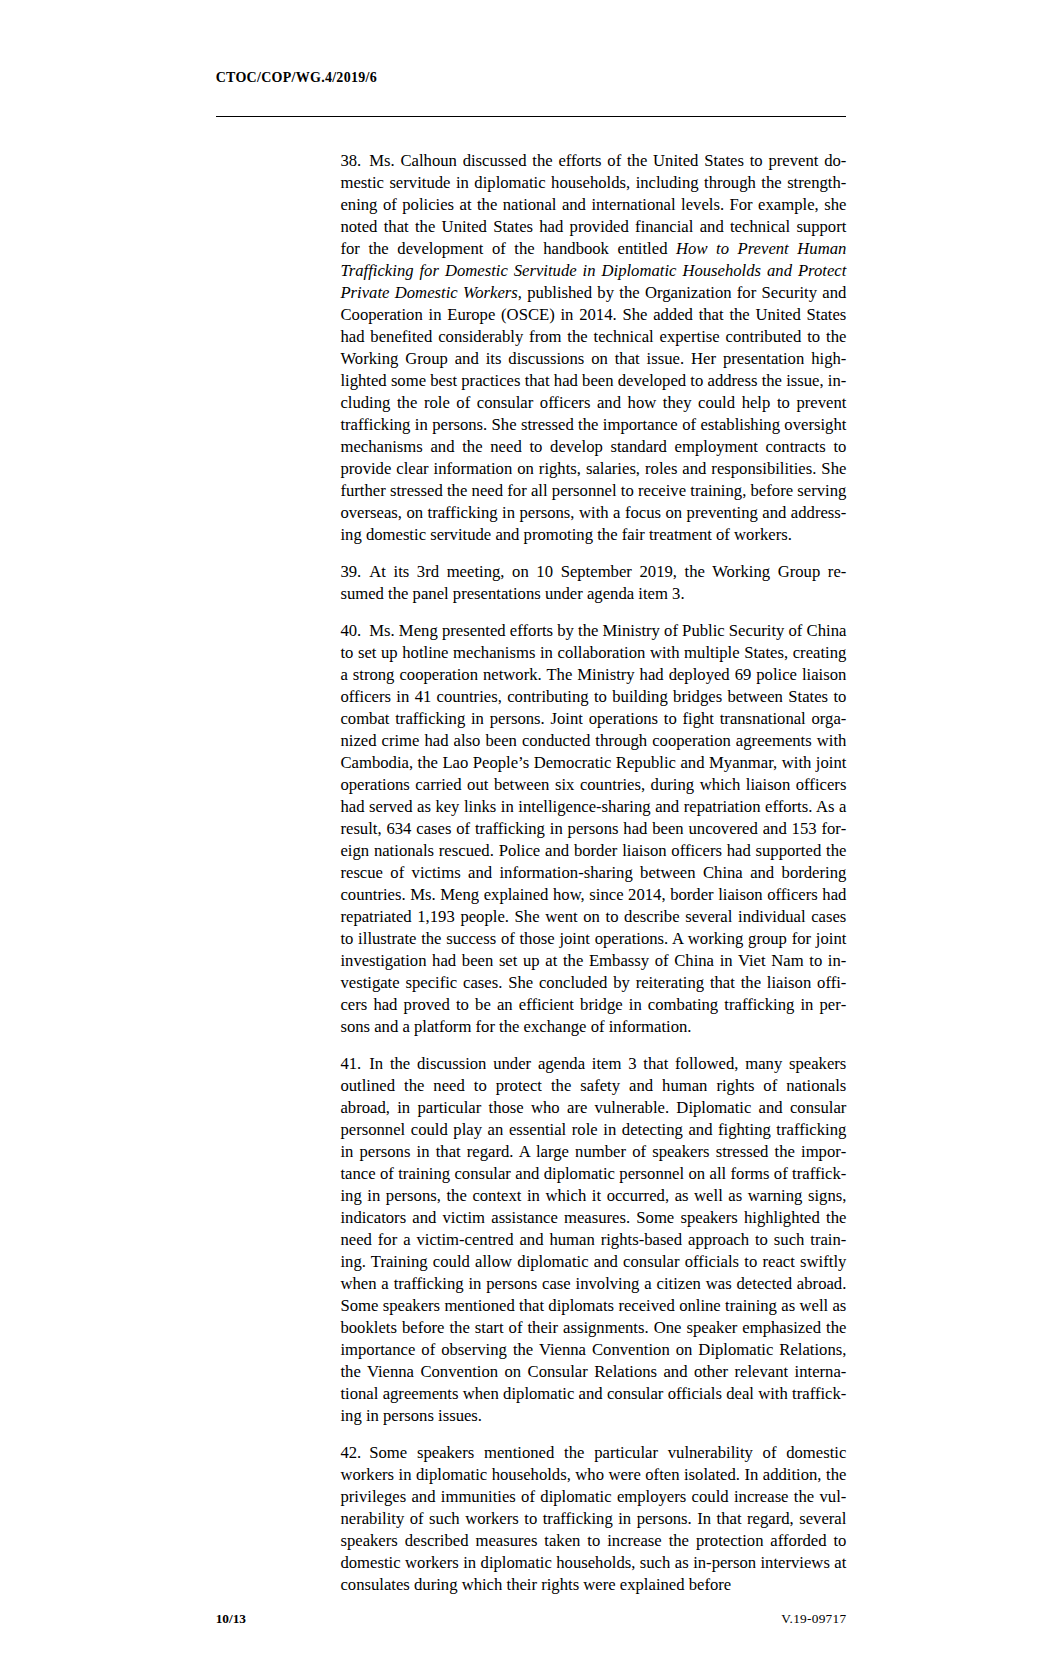CTOC/COP/WG.4/2019/6
38. Ms. Calhoun discussed the efforts of the United States to prevent domestic servitude in diplomatic households, including through the strengthening of policies at the national and international levels. For example, she noted that the United States had provided financial and technical support for the development of the handbook entitled How to Prevent Human Trafficking for Domestic Servitude in Diplomatic Households and Protect Private Domestic Workers, published by the Organization for Security and Cooperation in Europe (OSCE) in 2014. She added that the United States had benefited considerably from the technical expertise contributed to the Working Group and its discussions on that issue. Her presentation highlighted some best practices that had been developed to address the issue, including the role of consular officers and how they could help to prevent trafficking in persons. She stressed the importance of establishing oversight mechanisms and the need to develop standard employment contracts to provide clear information on rights, salaries, roles and responsibilities. She further stressed the need for all personnel to receive training, before serving overseas, on trafficking in persons, with a focus on preventing and addressing domestic servitude and promoting the fair treatment of workers.
39. At its 3rd meeting, on 10 September 2019, the Working Group resumed the panel presentations under agenda item 3.
40. Ms. Meng presented efforts by the Ministry of Public Security of China to set up hotline mechanisms in collaboration with multiple States, creating a strong cooperation network. The Ministry had deployed 69 police liaison officers in 41 countries, contributing to building bridges between States to combat trafficking in persons. Joint operations to fight transnational organized crime had also been conducted through cooperation agreements with Cambodia, the Lao People’s Democratic Republic and Myanmar, with joint operations carried out between six countries, during which liaison officers had served as key links in intelligence-sharing and repatriation efforts. As a result, 634 cases of trafficking in persons had been uncovered and 153 foreign nationals rescued. Police and border liaison officers had supported the rescue of victims and information-sharing between China and bordering countries. Ms. Meng explained how, since 2014, border liaison officers had repatriated 1,193 people. She went on to describe several individual cases to illustrate the success of those joint operations. A working group for joint investigation had been set up at the Embassy of China in Viet Nam to investigate specific cases. She concluded by reiterating that the liaison officers had proved to be an efficient bridge in combating trafficking in persons and a platform for the exchange of information.
41. In the discussion under agenda item 3 that followed, many speakers outlined the need to protect the safety and human rights of nationals abroad, in particular those who are vulnerable. Diplomatic and consular personnel could play an essential role in detecting and fighting trafficking in persons in that regard. A large number of speakers stressed the importance of training consular and diplomatic personnel on all forms of trafficking in persons, the context in which it occurred, as well as warning signs, indicators and victim assistance measures. Some speakers highlighted the need for a victim-centred and human rights-based approach to such training. Training could allow diplomatic and consular officials to react swiftly when a trafficking in persons case involving a citizen was detected abroad. Some speakers mentioned that diplomats received online training as well as booklets before the start of their assignments. One speaker emphasized the importance of observing the Vienna Convention on Diplomatic Relations, the Vienna Convention on Consular Relations and other relevant international agreements when diplomatic and consular officials deal with trafficking in persons issues.
42. Some speakers mentioned the particular vulnerability of domestic workers in diplomatic households, who were often isolated. In addition, the privileges and immunities of diplomatic employers could increase the vulnerability of such workers to trafficking in persons. In that regard, several speakers described measures taken to increase the protection afforded to domestic workers in diplomatic households, such as in-person interviews at consulates during which their rights were explained before
10/13 V.19-09717